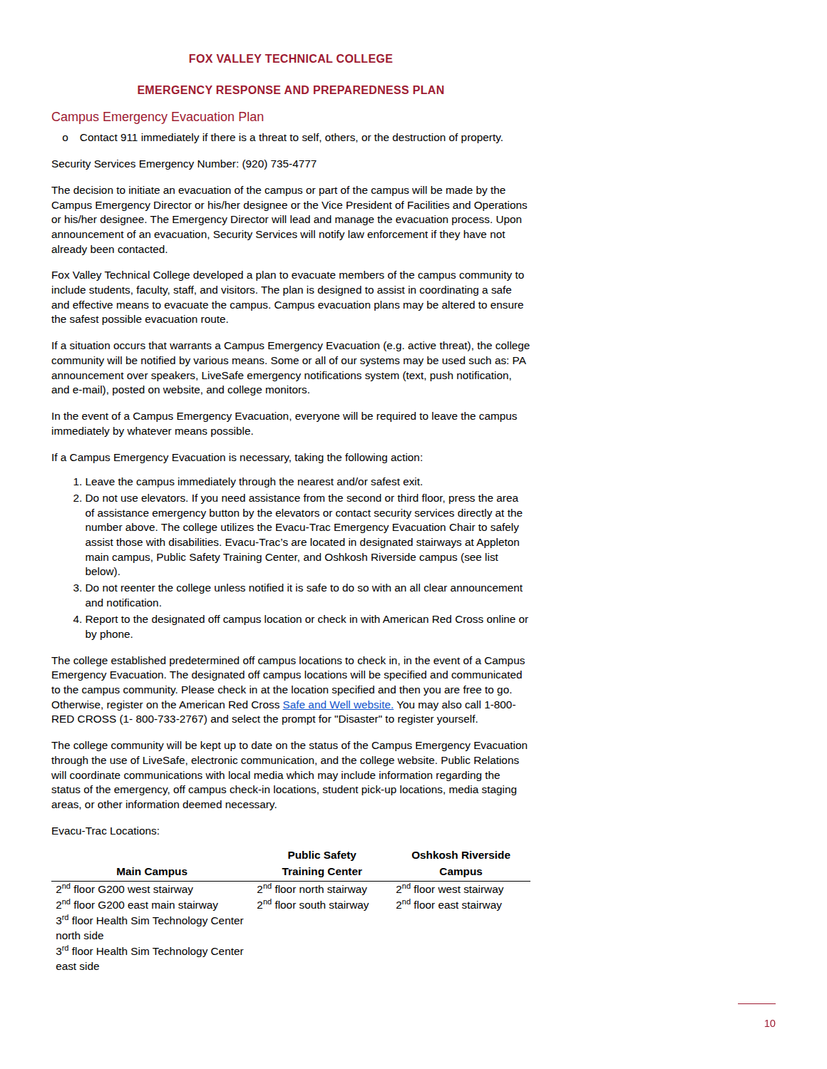FOX VALLEY TECHNICAL COLLEGE
EMERGENCY RESPONSE AND PREPAREDNESS PLAN
Campus Emergency Evacuation Plan
Contact 911 immediately if there is a threat to self, others, or the destruction of property.
Security Services Emergency Number: (920) 735-4777
The decision to initiate an evacuation of the campus or part of the campus will be made by the Campus Emergency Director or his/her designee or the Vice President of Facilities and Operations or his/her designee. The Emergency Director will lead and manage the evacuation process. Upon announcement of an evacuation, Security Services will notify law enforcement if they have not already been contacted.
Fox Valley Technical College developed a plan to evacuate members of the campus community to include students, faculty, staff, and visitors. The plan is designed to assist in coordinating a safe and effective means to evacuate the campus. Campus evacuation plans may be altered to ensure the safest possible evacuation route.
If a situation occurs that warrants a Campus Emergency Evacuation (e.g. active threat), the college community will be notified by various means. Some or all of our systems may be used such as: PA announcement over speakers, LiveSafe emergency notifications system (text, push notification, and e-mail), posted on website, and college monitors.
In the event of a Campus Emergency Evacuation, everyone will be required to leave the campus immediately by whatever means possible.
If a Campus Emergency Evacuation is necessary, taking the following action:
Leave the campus immediately through the nearest and/or safest exit.
Do not use elevators. If you need assistance from the second or third floor, press the area of assistance emergency button by the elevators or contact security services directly at the number above. The college utilizes the Evacu-Trac Emergency Evacuation Chair to safely assist those with disabilities. Evacu-Trac’s are located in designated stairways at Appleton main campus, Public Safety Training Center, and Oshkosh Riverside campus (see list below).
Do not reenter the college unless notified it is safe to do so with an all clear announcement and notification.
Report to the designated off campus location or check in with American Red Cross online or by phone.
The college established predetermined off campus locations to check in, in the event of a Campus Emergency Evacuation. The designated off campus locations will be specified and communicated to the campus community. Please check in at the location specified and then you are free to go. Otherwise, register on the American Red Cross Safe and Well website. You may also call 1-800-RED CROSS (1- 800-733-2767) and select the prompt for "Disaster" to register yourself.
The college community will be kept up to date on the status of the Campus Emergency Evacuation through the use of LiveSafe, electronic communication, and the college website. Public Relations will coordinate communications with local media which may include information regarding the status of the emergency, off campus check-in locations, student pick-up locations, media staging areas, or other information deemed necessary.
Evacu-Trac Locations:
| | Public Safety | Oshkosh Riverside |
| --- | --- | --- |
| Main Campus | Training Center | Campus |
| 2 nd floor G200 west stairway | 2 nd floor north stairway | 2 nd floor west stairway |
| 2 nd floor G200 east main stairway | 2 nd floor south stairway | 2 nd floor east stairway |
| 3 rd floor Health Sim Technology Center north side | | |
| 3 rd floor Health Sim Technology Center east side | | |
10